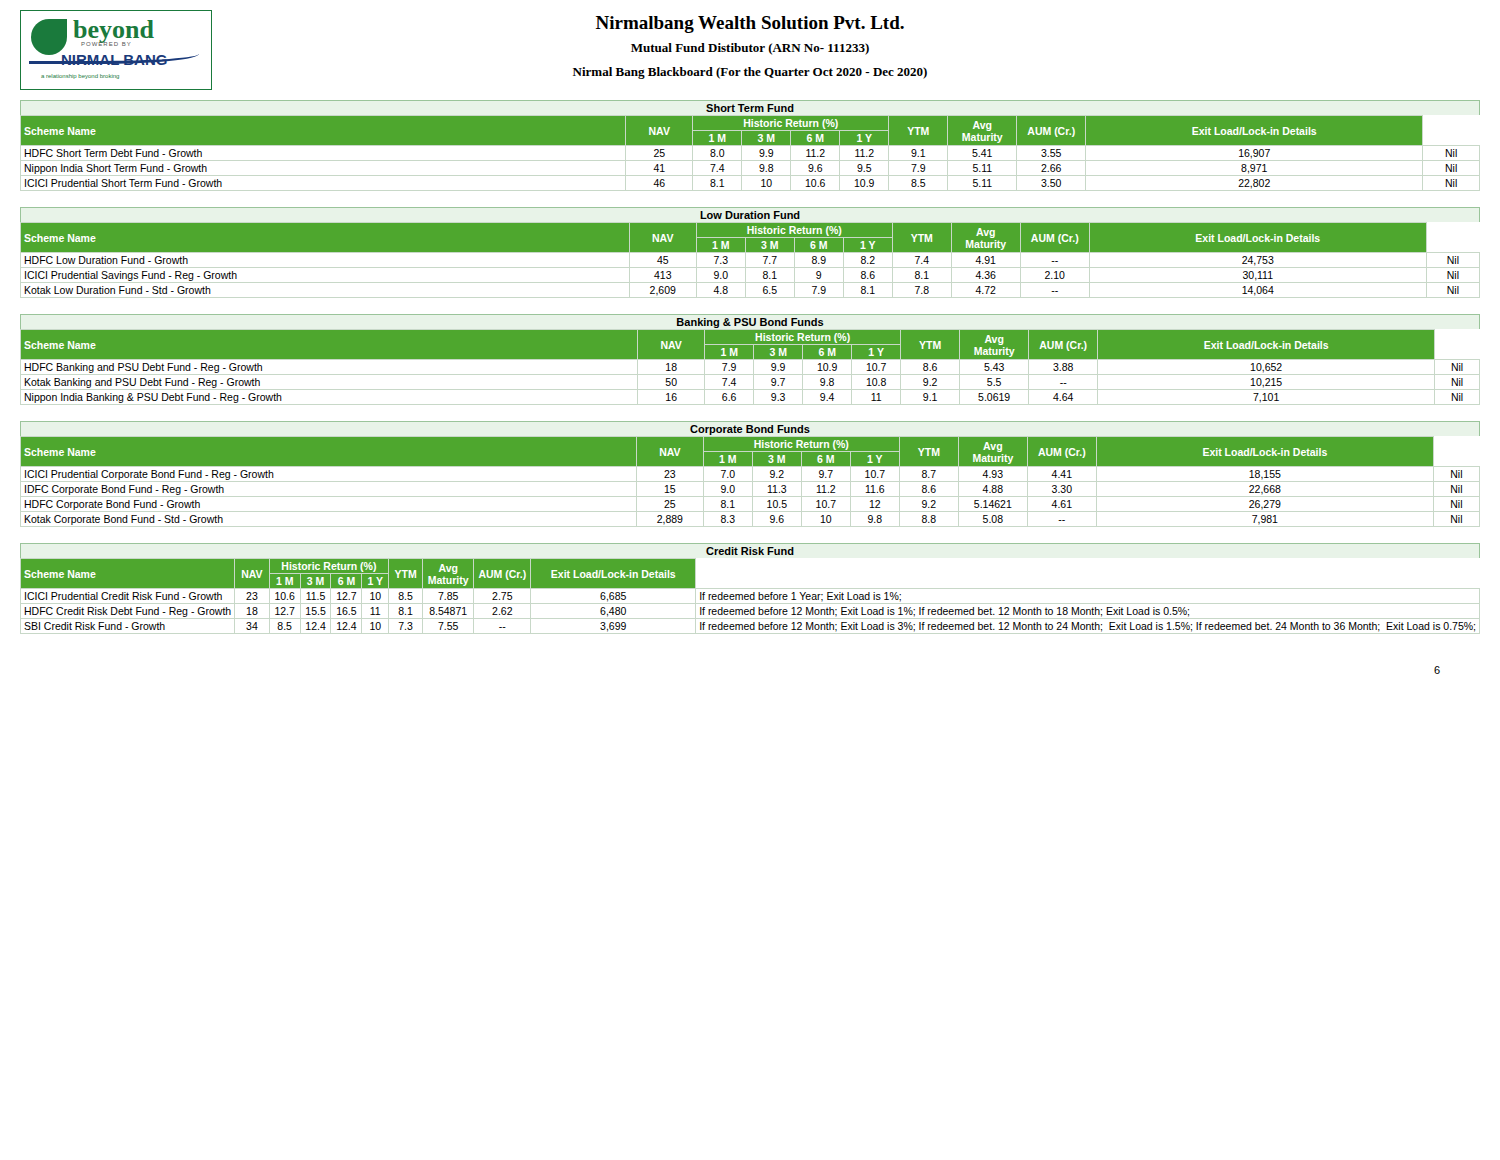beyond
POWERED BY
NIRMAL BANG
a relationship beyond broking
Nirmalbang Wealth Solution Pvt. Ltd.
Mutual Fund Distibutor (ARN No- 111233)
Nirmal Bang Blackboard (For the Quarter Oct 2020 - Dec 2020)
Short Term Fund
| Scheme Name | NAV | Historic Return (%) | YTM | Avg Maturity | AUM (Cr.) | Exit Load/Lock-in Details |
| --- | --- | --- | --- | --- | --- | --- |
| 1 M | 3 M | 6 M | 1 Y |
| HDFC Short Term Debt Fund - Growth | 25 | 8.0 | 9.9 | 11.2 | 11.2 | 9.1 | 5.41 | 3.55 | 16,907 | Nil |
| Nippon India Short Term Fund - Growth | 41 | 7.4 | 9.8 | 9.6 | 9.5 | 7.9 | 5.11 | 2.66 | 8,971 | Nil |
| ICICI Prudential Short Term Fund - Growth | 46 | 8.1 | 10 | 10.6 | 10.9 | 8.5 | 5.11 | 3.50 | 22,802 | Nil |
Low Duration Fund
| Scheme Name | NAV | Historic Return (%) | YTM | Avg Maturity | AUM (Cr.) | Exit Load/Lock-in Details |
| --- | --- | --- | --- | --- | --- | --- |
| 1 M | 3 M | 6 M | 1 Y |
| HDFC Low Duration Fund - Growth | 45 | 7.3 | 7.7 | 8.9 | 8.2 | 7.4 | 4.91 | -- | 24,753 | Nil |
| ICICI Prudential Savings Fund - Reg - Growth | 413 | 9.0 | 8.1 | 9 | 8.6 | 8.1 | 4.36 | 2.10 | 30,111 | Nil |
| Kotak Low Duration Fund - Std - Growth | 2,609 | 4.8 | 6.5 | 7.9 | 8.1 | 7.8 | 4.72 | -- | 14,064 | Nil |
Banking & PSU Bond Funds
| Scheme Name | NAV | Historic Return (%) | YTM | Avg Maturity | AUM (Cr.) | Exit Load/Lock-in Details |
| --- | --- | --- | --- | --- | --- | --- |
| 1 M | 3 M | 6 M | 1 Y |
| HDFC Banking and PSU Debt Fund - Reg - Growth | 18 | 7.9 | 9.9 | 10.9 | 10.7 | 8.6 | 5.43 | 3.88 | 10,652 | Nil |
| Kotak Banking and PSU Debt Fund - Reg - Growth | 50 | 7.4 | 9.7 | 9.8 | 10.8 | 9.2 | 5.5 | -- | 10,215 | Nil |
| Nippon India Banking & PSU Debt Fund - Reg - Growth | 16 | 6.6 | 9.3 | 9.4 | 11 | 9.1 | 5.0619 | 4.64 | 7,101 | Nil |
Corporate Bond Funds
| Scheme Name | NAV | Historic Return (%) | YTM | Avg Maturity | AUM (Cr.) | Exit Load/Lock-in Details |
| --- | --- | --- | --- | --- | --- | --- |
| 1 M | 3 M | 6 M | 1 Y |
| ICICI Prudential Corporate Bond Fund - Reg - Growth | 23 | 7.0 | 9.2 | 9.7 | 10.7 | 8.7 | 4.93 | 4.41 | 18,155 | Nil |
| IDFC Corporate Bond Fund - Reg - Growth | 15 | 9.0 | 11.3 | 11.2 | 11.6 | 8.6 | 4.88 | 3.30 | 22,668 | Nil |
| HDFC Corporate Bond Fund - Growth | 25 | 8.1 | 10.5 | 10.7 | 12 | 9.2 | 5.14621 | 4.61 | 26,279 | Nil |
| Kotak Corporate Bond Fund - Std - Growth | 2,889 | 8.3 | 9.6 | 10 | 9.8 | 8.8 | 5.08 | -- | 7,981 | Nil |
Credit Risk Fund
| Scheme Name | NAV | Historic Return (%) | YTM | Avg Maturity | AUM (Cr.) | Exit Load/Lock-in Details |
| --- | --- | --- | --- | --- | --- | --- |
| 1 M | 3 M | 6 M | 1 Y |
| ICICI Prudential Credit Risk Fund - Growth | 23 | 10.6 | 11.5 | 12.7 | 10 | 8.5 | 7.85 | 2.75 | 6,685 | If redeemed before 1 Year; Exit Load is 1%; |
| HDFC Credit Risk Debt Fund - Reg - Growth | 18 | 12.7 | 15.5 | 16.5 | 11 | 8.1 | 8.54871 | 2.62 | 6,480 | If redeemed before 12 Month; Exit Load is 1%; If redeemed bet. 12 Month to 18 Month; Exit Load is 0.5%; |
| SBI Credit Risk Fund - Growth | 34 | 8.5 | 12.4 | 12.4 | 10 | 7.3 | 7.55 | -- | 3,699 | If redeemed before 12 Month; Exit Load is 3%; If redeemed bet. 12 Month to 24 Month; Exit Load is 1.5%; If redeemed bet. 24 Month to 36 Month; Exit Load is 0.75%; |
6